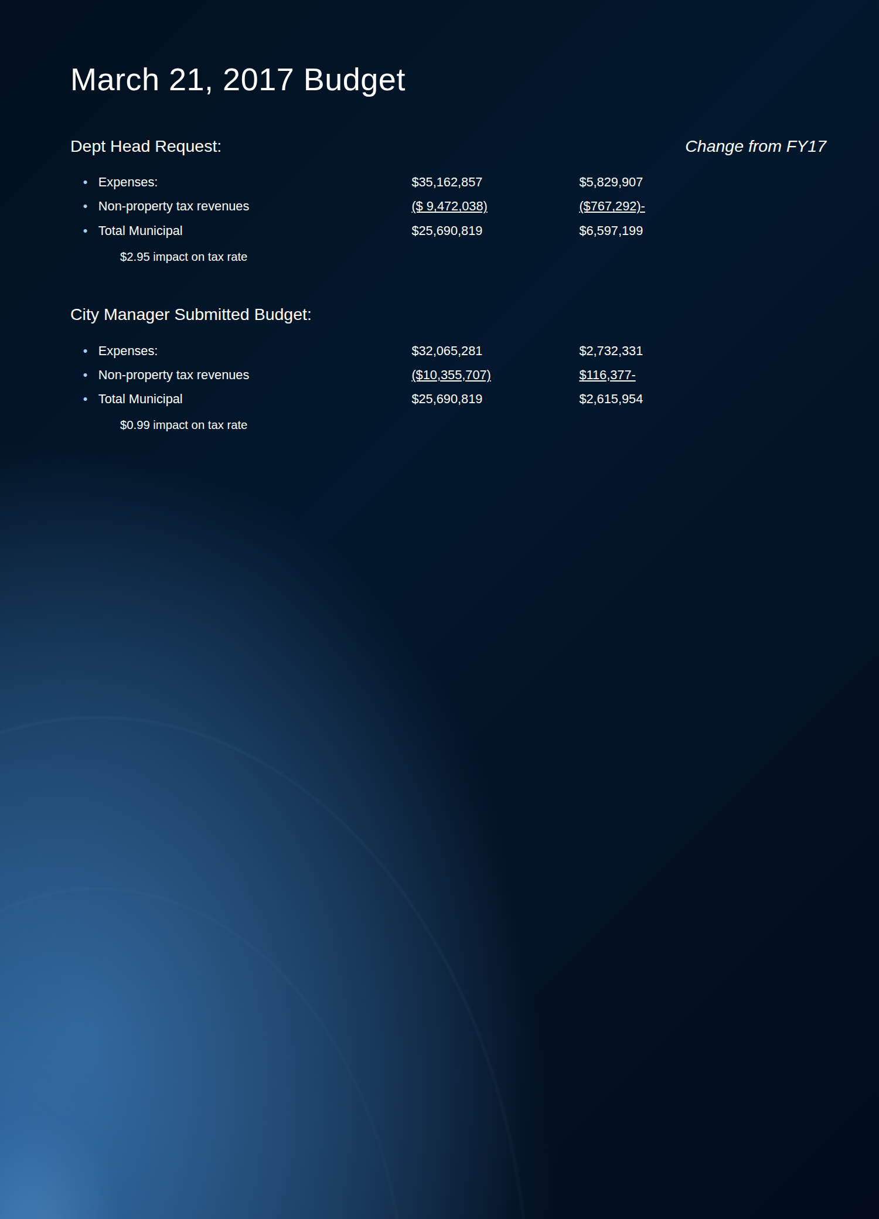March 21, 2017 Budget
Dept Head Request: Change from FY17
| Expenses: | $35,162,857 | $5,829,907 |
| Non-property tax revenues | ($ 9,472,038) | ($767,292)- |
| Total Municipal | $25,690,819 | $6,597,199 |
$2.95 impact on tax rate
City Manager Submitted Budget:
| Expenses: | $32,065,281 | $2,732,331 |
| Non-property tax revenues | ($10,355,707) | $116,377- |
| Total Municipal | $25,690,819 | $2,615,954 |
$0.99 impact on tax rate